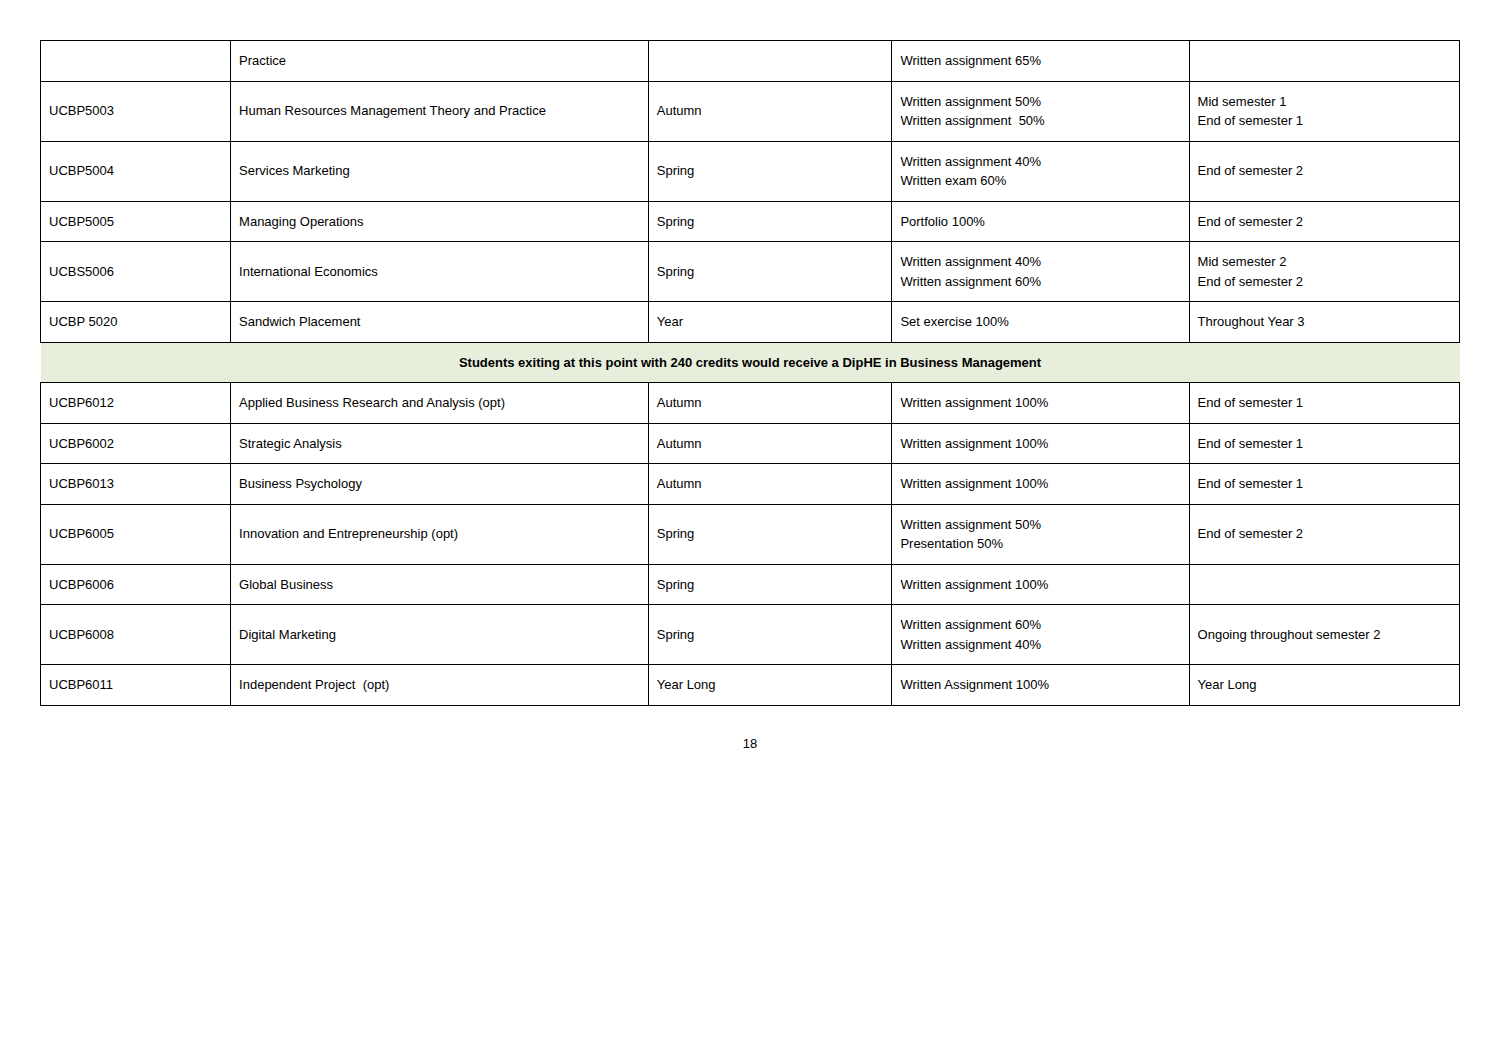| | Practice | | Written assignment 65% | |
| UCBP5003 | Human Resources Management Theory and Practice | Autumn | Written assignment 50% Written assignment 50% | Mid semester 1 End of semester 1 |
| UCBP5004 | Services Marketing | Spring | Written assignment 40% Written exam 60% | End of semester 2 |
| UCBP5005 | Managing Operations | Spring | Portfolio 100% | End of semester 2 |
| UCBS5006 | International Economics | Spring | Written assignment 40% Written assignment 60% | Mid semester 2 End of semester 2 |
| UCBP 5020 | Sandwich Placement | Year | Set exercise 100% | Throughout Year 3 |
| Students exiting at this point with 240 credits would receive a DipHE in Business Management |
| UCBP6012 | Applied Business Research and Analysis (opt) | Autumn | Written assignment 100% | End of semester 1 |
| UCBP6002 | Strategic Analysis | Autumn | Written assignment 100% | End of semester 1 |
| UCBP6013 | Business Psychology | Autumn | Written assignment 100% | End of semester 1 |
| UCBP6005 | Innovation and Entrepreneurship (opt) | Spring | Written assignment 50% Presentation 50% | End of semester 2 |
| UCBP6006 | Global Business | Spring | Written assignment 100% | |
| UCBP6008 | Digital Marketing | Spring | Written assignment 60% Written assignment 40% | Ongoing throughout semester 2 |
| UCBP6011 | Independent Project (opt) | Year Long | Written Assignment 100% | Year Long |
18